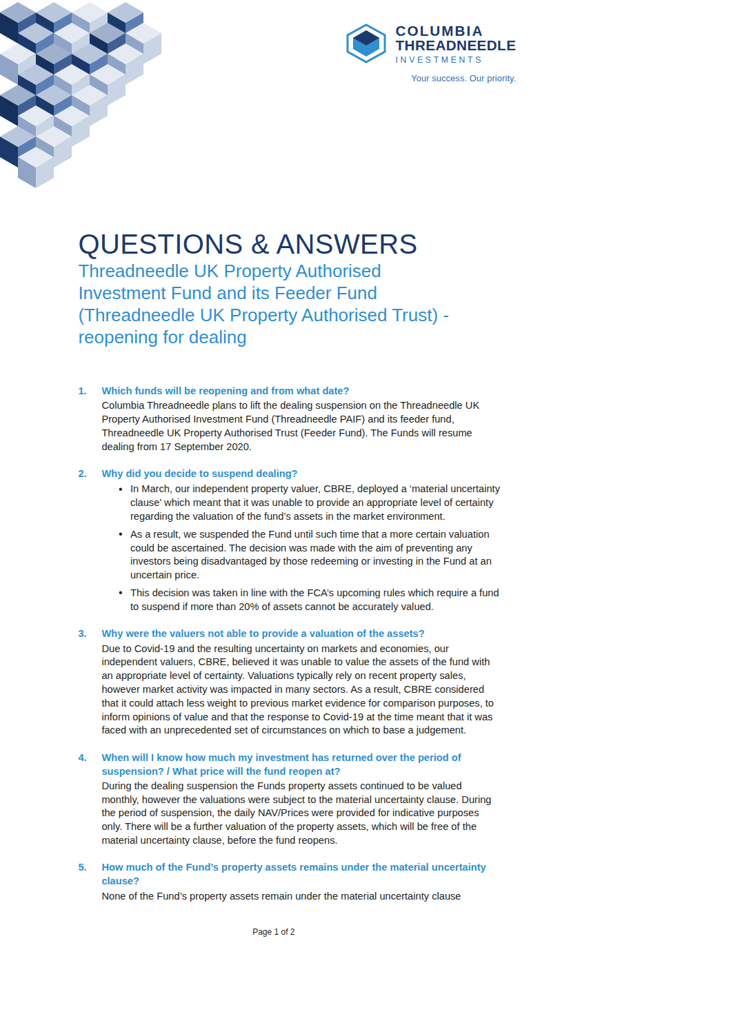COLUMBIA THREADNEEDLE INVESTMENTS
Your success. Our priority.
QUESTIONS & ANSWERS
Threadneedle UK Property Authorised Investment Fund and its Feeder Fund (Threadneedle UK Property Authorised Trust) - reopening for dealing
Which funds will be reopening and from what date?
Columbia Threadneedle plans to lift the dealing suspension on the Threadneedle UK Property Authorised Investment Fund (Threadneedle PAIF) and its feeder fund, Threadneedle UK Property Authorised Trust (Feeder Fund). The Funds will resume dealing from 17 September 2020.
Why did you decide to suspend dealing?
In March, our independent property valuer, CBRE, deployed a ‘material uncertainty clause’ which meant that it was unable to provide an appropriate level of certainty regarding the valuation of the fund’s assets in the market environment.
As a result, we suspended the Fund until such time that a more certain valuation could be ascertained. The decision was made with the aim of preventing any investors being disadvantaged by those redeeming or investing in the Fund at an uncertain price.
This decision was taken in line with the FCA’s upcoming rules which require a fund to suspend if more than 20% of assets cannot be accurately valued.
Why were the valuers not able to provide a valuation of the assets?
Due to Covid-19 and the resulting uncertainty on markets and economies, our independent valuers, CBRE, believed it was unable to value the assets of the fund with an appropriate level of certainty. Valuations typically rely on recent property sales, however market activity was impacted in many sectors. As a result, CBRE considered that it could attach less weight to previous market evidence for comparison purposes, to inform opinions of value and that the response to Covid-19 at the time meant that it was faced with an unprecedented set of circumstances on which to base a judgement.
When will I know how much my investment has returned over the period of suspension? / What price will the fund reopen at?
During the dealing suspension the Funds property assets continued to be valued monthly, however the valuations were subject to the material uncertainty clause. During the period of suspension, the daily NAV/Prices were provided for indicative purposes only. There will be a further valuation of the property assets, which will be free of the material uncertainty clause, before the fund reopens.
How much of the Fund’s property assets remains under the material uncertainty clause?
None of the Fund’s property assets remain under the material uncertainty clause
Page 1 of 2